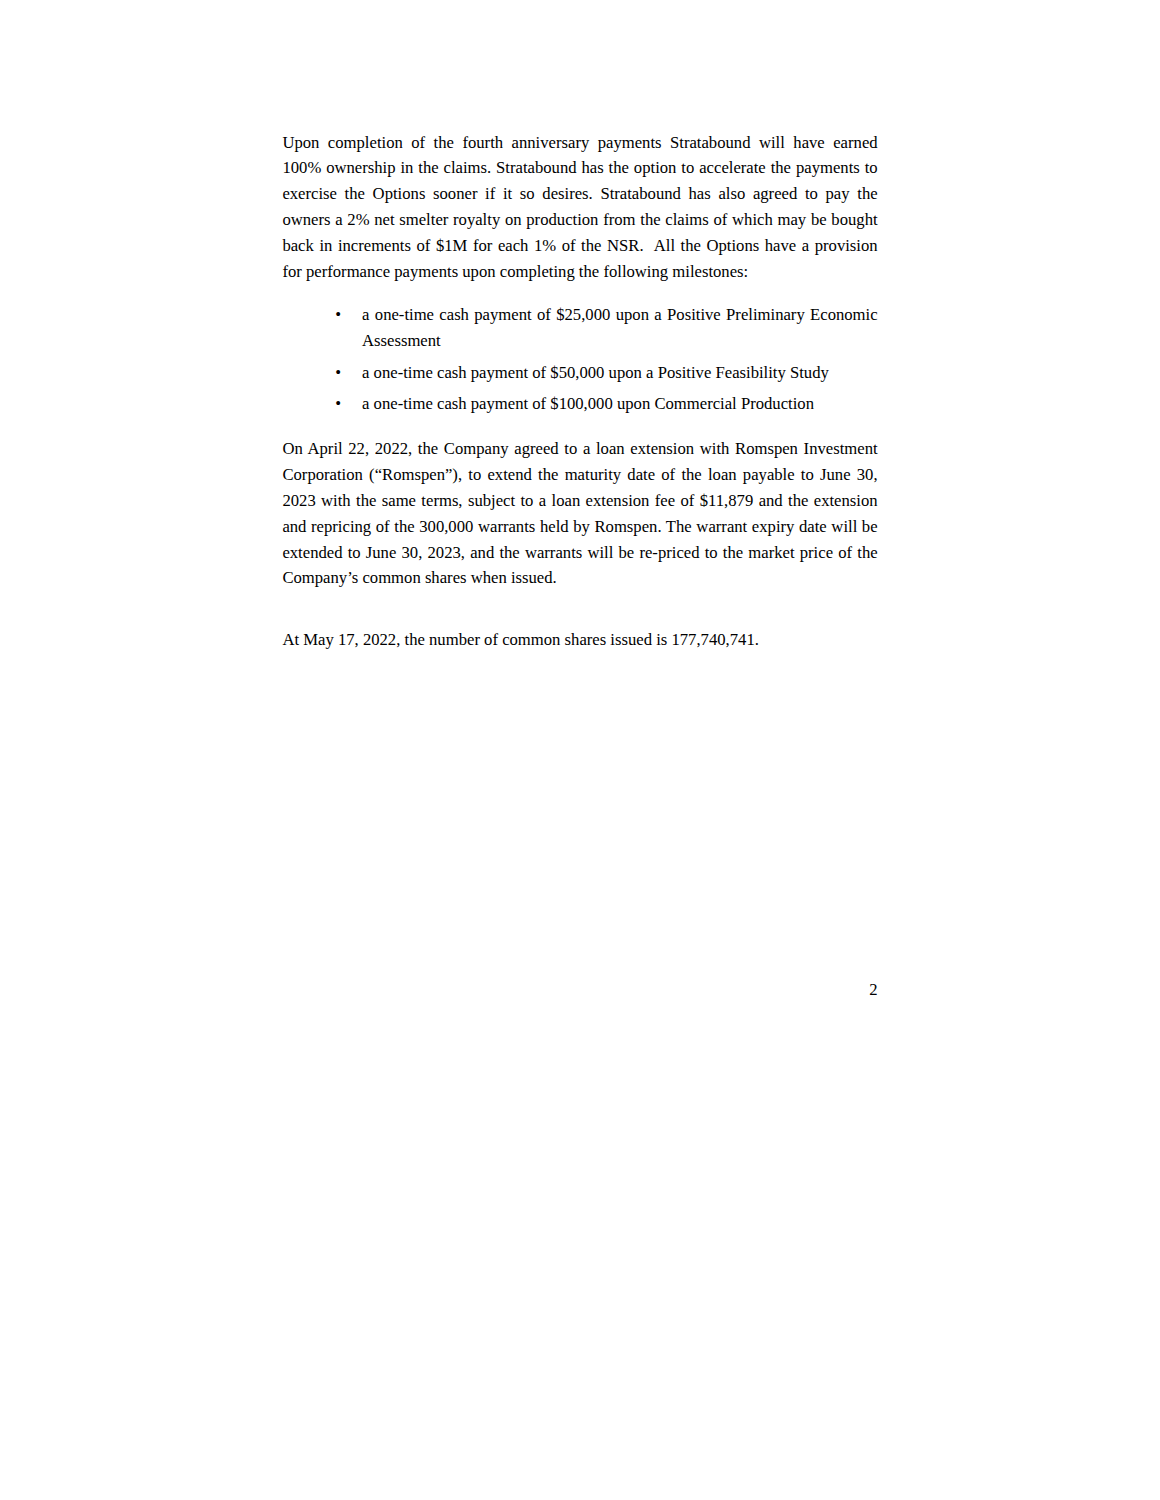Upon completion of the fourth anniversary payments Stratabound will have earned 100% ownership in the claims. Stratabound has the option to accelerate the payments to exercise the Options sooner if it so desires. Stratabound has also agreed to pay the owners a 2% net smelter royalty on production from the claims of which may be bought back in increments of $1M for each 1% of the NSR. All the Options have a provision for performance payments upon completing the following milestones:
a one-time cash payment of $25,000 upon a Positive Preliminary Economic Assessment
a one-time cash payment of $50,000 upon a Positive Feasibility Study
a one-time cash payment of $100,000 upon Commercial Production
On April 22, 2022, the Company agreed to a loan extension with Romspen Investment Corporation (“Romspen”), to extend the maturity date of the loan payable to June 30, 2023 with the same terms, subject to a loan extension fee of $11,879 and the extension and repricing of the 300,000 warrants held by Romspen. The warrant expiry date will be extended to June 30, 2023, and the warrants will be re-priced to the market price of the Company’s common shares when issued.
At May 17, 2022, the number of common shares issued is 177,740,741.
2